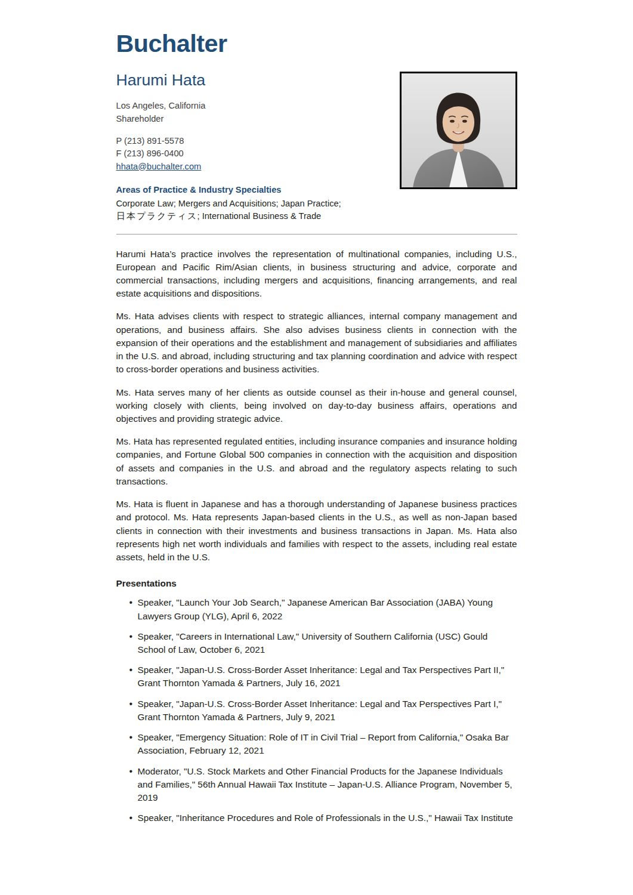Buchalter
Harumi Hata
Los Angeles, California
Shareholder
P (213) 891-5578
F (213) 896-0400
hhata@buchalter.com
Areas of Practice & Industry Specialties
Corporate Law; Mergers and Acquisitions; Japan Practice;
日本プラクティス; International Business & Trade
Harumi Hata’s practice involves the representation of multinational companies, including U.S., European and Pacific Rim/Asian clients, in business structuring and advice, corporate and commercial transactions, including mergers and acquisitions, financing arrangements, and real estate acquisitions and dispositions.
Ms. Hata advises clients with respect to strategic alliances, internal company management and operations, and business affairs. She also advises business clients in connection with the expansion of their operations and the establishment and management of subsidiaries and affiliates in the U.S. and abroad, including structuring and tax planning coordination and advice with respect to cross-border operations and business activities.
Ms. Hata serves many of her clients as outside counsel as their in-house and general counsel, working closely with clients, being involved on day-to-day business affairs, operations and objectives and providing strategic advice.
Ms. Hata has represented regulated entities, including insurance companies and insurance holding companies, and Fortune Global 500 companies in connection with the acquisition and disposition of assets and companies in the U.S. and abroad and the regulatory aspects relating to such transactions.
Ms. Hata is fluent in Japanese and has a thorough understanding of Japanese business practices and protocol. Ms. Hata represents Japan-based clients in the U.S., as well as non-Japan based clients in connection with their investments and business transactions in Japan. Ms. Hata also represents high net worth individuals and families with respect to the assets, including real estate assets, held in the U.S.
Presentations
Speaker, "Launch Your Job Search," Japanese American Bar Association (JABA) Young Lawyers Group (YLG), April 6, 2022
Speaker, "Careers in International Law," University of Southern California (USC) Gould School of Law, October 6, 2021
Speaker, "Japan-U.S. Cross-Border Asset Inheritance: Legal and Tax Perspectives Part II," Grant Thornton Yamada & Partners, July 16, 2021
Speaker, "Japan-U.S. Cross-Border Asset Inheritance: Legal and Tax Perspectives Part I," Grant Thornton Yamada & Partners, July 9, 2021
Speaker, "Emergency Situation: Role of IT in Civil Trial – Report from California," Osaka Bar Association, February 12, 2021
Moderator, "U.S. Stock Markets and Other Financial Products for the Japanese Individuals and Families," 56th Annual Hawaii Tax Institute – Japan-U.S. Alliance Program, November 5, 2019
Speaker, "Inheritance Procedures and Role of Professionals in the U.S.," Hawaii Tax Institute